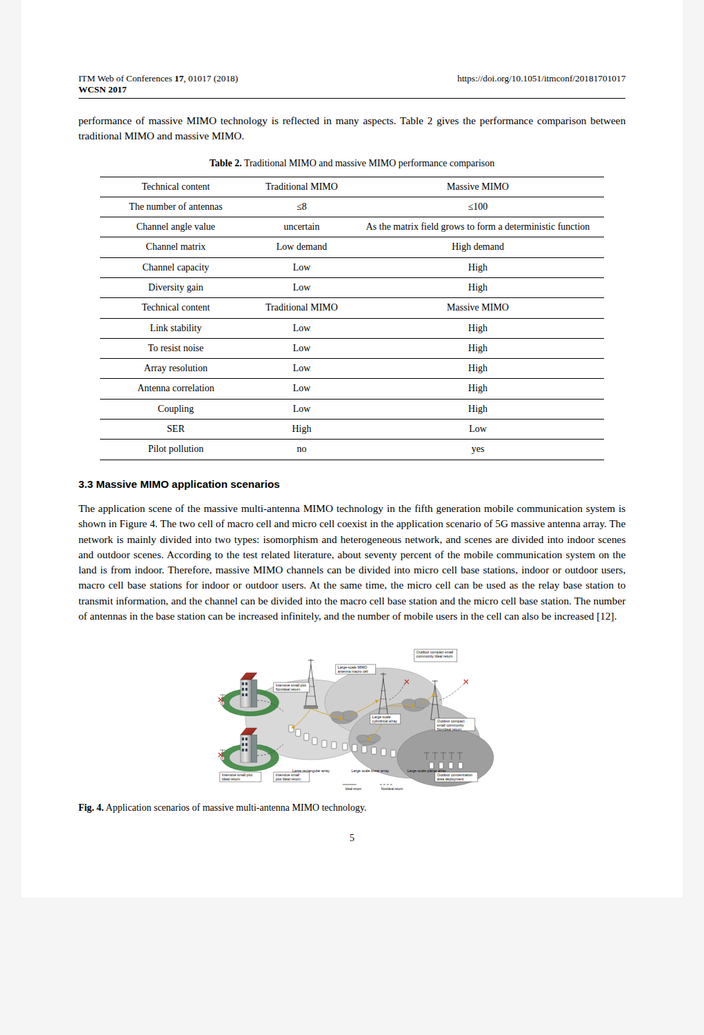ITM Web of Conferences 17, 01017 (2018)
WCSN 2017
https://doi.org/10.1051/itmconf/20181701017
performance of massive MIMO technology is reflected in many aspects. Table 2 gives the performance comparison between traditional MIMO and massive MIMO.
Table 2. Traditional MIMO and massive MIMO performance comparison
| Technical content | Traditional MIMO | Massive MIMO |
| --- | --- | --- |
| The number of antennas | ≤8 | ≤100 |
| Channel angle value | uncertain | As the matrix field grows to form a deterministic function |
| Channel matrix | Low demand | High demand |
| Channel capacity | Low | High |
| Diversity gain | Low | High |
| Technical content | Traditional MIMO | Massive MIMO |
| Link stability | Low | High |
| To resist noise | Low | High |
| Array resolution | Low | High |
| Antenna correlation | Low | High |
| Coupling | Low | High |
| SER | High | Low |
| Pilot pollution | no | yes |
3.3 Massive MIMO application scenarios
The application scene of the massive multi-antenna MIMO technology in the fifth generation mobile communication system is shown in Figure 4. The two cell of macro cell and micro cell coexist in the application scenario of 5G massive antenna array. The network is mainly divided into two types: isomorphism and heterogeneous network, and scenes are divided into indoor scenes and outdoor scenes. According to the test related literature, about seventy percent of the mobile communication system on the land is from indoor. Therefore, massive MIMO channels can be divided into micro cell base stations, indoor or outdoor users, macro cell base stations for indoor or outdoor users. At the same time, the micro cell can be used as the relay base station to transmit information, and the channel can be divided into the macro cell base station and the micro cell base station. The number of antennas in the base station can be increased infinitely, and the number of mobile users in the cell can also be increased [12].
Intensive small plot Nonideal return Large-scale MIMO antenna macro cell Outdoor compact small community Ideal return Outdoor compact small community Nonideal return Large scale cylindrical array Large rectangular array Large scale linear array Large-scale planar array Intensive small plot Ideal return Intensive small plot Ideal return Outdoor concentration area deployment Ideal return Nonideal return
Fig. 4. Application scenarios of massive multi-antenna MIMO technology.
5